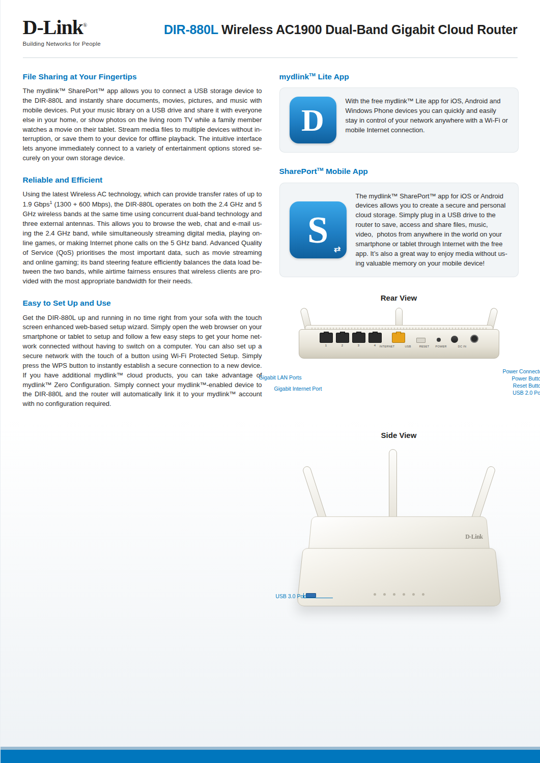D-Link®
Building Networks for People
DIR-880L Wireless AC1900 Dual-Band Gigabit Cloud Router
File Sharing at Your Fingertips
The mydlink™ SharePort™ app allows you to connect a USB storage device to the DIR-880L and instantly share documents, movies, pictures, and music with mobile devices. Put your music library on a USB drive and share it with everyone else in your home, or show photos on the living room TV while a family member watches a movie on their tablet. Stream media files to multiple devices without interruption, or save them to your device for offline playback. The intuitive interface lets anyone immediately connect to a variety of entertainment options stored securely on your own storage device.
Reliable and Efficient
Using the latest Wireless AC technology, which can provide transfer rates of up to 1.9 Gbps1 (1300 + 600 Mbps), the DIR-880L operates on both the 2.4 GHz and 5 GHz wireless bands at the same time using concurrent dual-band technology and three external antennas. This allows you to browse the web, chat and e-mail using the 2.4 GHz band, while simultaneously streaming digital media, playing online games, or making Internet phone calls on the 5 GHz band. Advanced Quality of Service (QoS) prioritises the most important data, such as movie streaming and online gaming; its band steering feature efficiently balances the data load between the two bands, while airtime fairness ensures that wireless clients are provided with the most appropriate bandwidth for their needs.
Easy to Set Up and Use
Get the DIR-880L up and running in no time right from your sofa with the touch screen enhanced web-based setup wizard. Simply open the web browser on your smartphone or tablet to setup and follow a few easy steps to get your home network connected without having to switch on a computer. You can also set up a secure network with the touch of a button using Wi-Fi Protected Setup. Simply press the WPS button to instantly establish a secure connection to a new device. If you have additional mydlink™ cloud products, you can take advantage of mydlink™ Zero Configuration. Simply connect your mydlink™-enabled device to the DIR-880L and the router will automatically link it to your mydlink™ account with no configuration required.
mydlinkTM Lite App
D
With the free mydlink™ Lite app for iOS, Android and Windows Phone devices you can quickly and easily stay in control of your network anywhere with a Wi-Fi or mobile Internet connection.
SharePortTM Mobile App
S⇄
The mydlink™ SharePort™ app for iOS or Android devices allows you to create a secure and personal cloud storage. Simply plug in a USB drive to the router to save, access and share files, music, video, photos from anywhere in the world on your smartphone or tablet through Internet with the free app. It’s also a great way to enjoy media without using valuable memory on your mobile device!
Rear View
1
2
3
4
INTERNET USB RESET POWER DC IN
Gigabit LAN Ports
Gigabit Internet Port
Power Connector
Power Button
Reset Button
USB 2.0 Port
Side View
D-Link
USB 3.0 Port